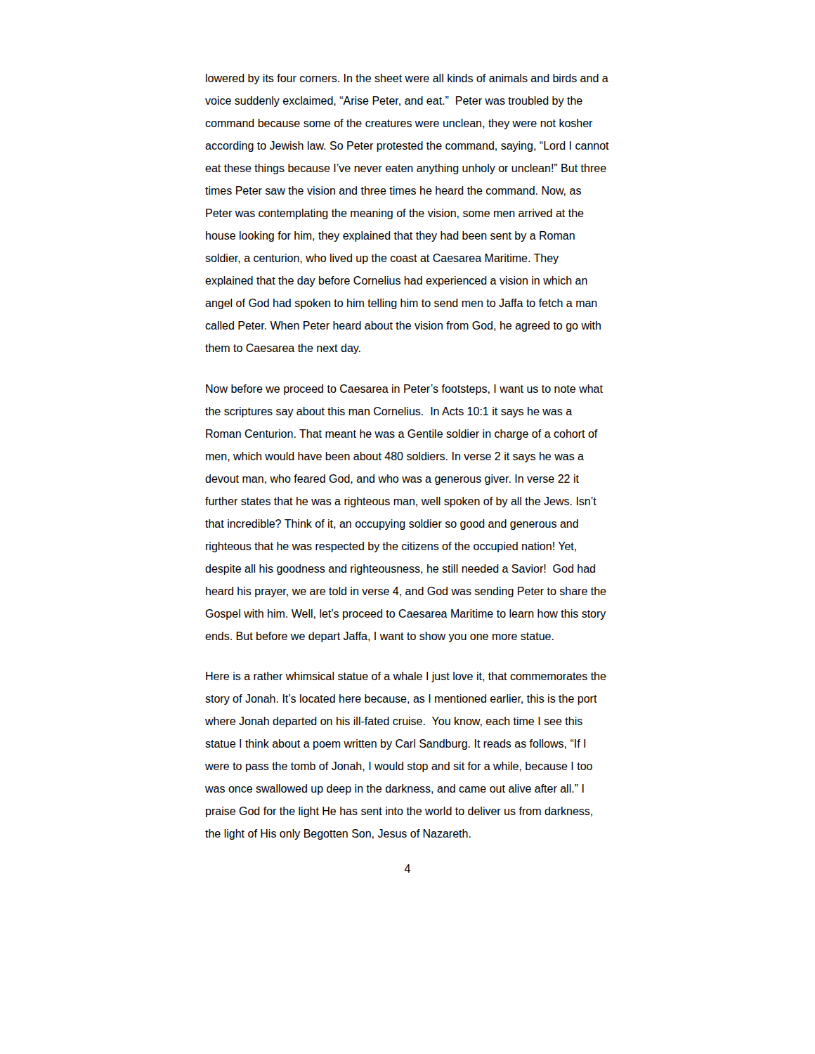lowered by its four corners. In the sheet were all kinds of animals and birds and a voice suddenly exclaimed, “Arise Peter, and eat.” Peter was troubled by the command because some of the creatures were unclean, they were not kosher according to Jewish law. So Peter protested the command, saying, “Lord I cannot eat these things because I’ve never eaten anything unholy or unclean!” But three times Peter saw the vision and three times he heard the command. Now, as Peter was contemplating the meaning of the vision, some men arrived at the house looking for him, they explained that they had been sent by a Roman soldier, a centurion, who lived up the coast at Caesarea Maritime. They explained that the day before Cornelius had experienced a vision in which an angel of God had spoken to him telling him to send men to Jaffa to fetch a man called Peter. When Peter heard about the vision from God, he agreed to go with them to Caesarea the next day.
Now before we proceed to Caesarea in Peter’s footsteps, I want us to note what the scriptures say about this man Cornelius. In Acts 10:1 it says he was a Roman Centurion. That meant he was a Gentile soldier in charge of a cohort of men, which would have been about 480 soldiers. In verse 2 it says he was a devout man, who feared God, and who was a generous giver. In verse 22 it further states that he was a righteous man, well spoken of by all the Jews. Isn’t that incredible? Think of it, an occupying soldier so good and generous and righteous that he was respected by the citizens of the occupied nation! Yet, despite all his goodness and righteousness, he still needed a Savior! God had heard his prayer, we are told in verse 4, and God was sending Peter to share the Gospel with him. Well, let’s proceed to Caesarea Maritime to learn how this story ends. But before we depart Jaffa, I want to show you one more statue.
Here is a rather whimsical statue of a whale I just love it, that commemorates the story of Jonah. It’s located here because, as I mentioned earlier, this is the port where Jonah departed on his ill-fated cruise. You know, each time I see this statue I think about a poem written by Carl Sandburg. It reads as follows, “If I were to pass the tomb of Jonah, I would stop and sit for a while, because I too was once swallowed up deep in the darkness, and came out alive after all.” I praise God for the light He has sent into the world to deliver us from darkness, the light of His only Begotten Son, Jesus of Nazareth.
4